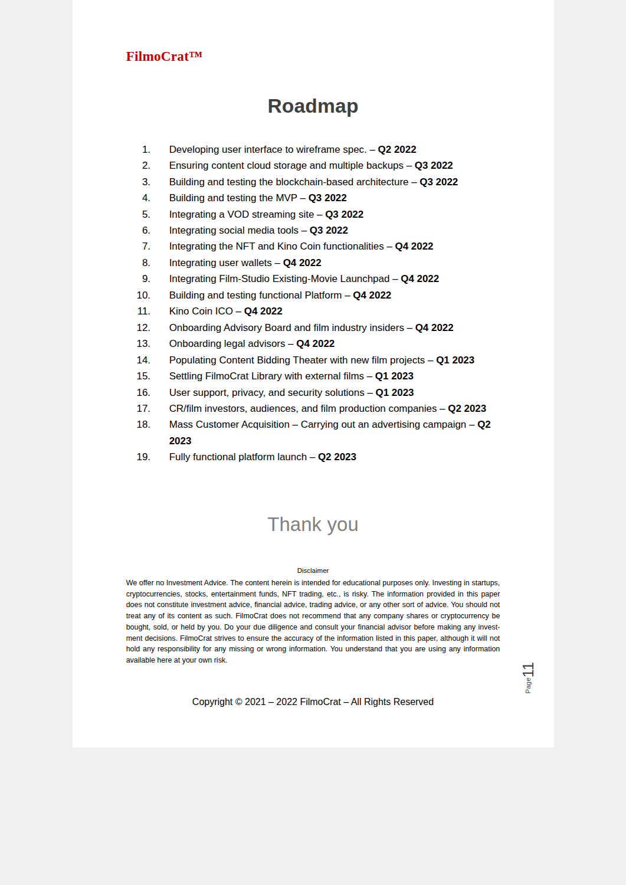FilmoCrat™
Roadmap
Developing user interface to wireframe spec. – Q2 2022
Ensuring content cloud storage and multiple backups – Q3 2022
Building and testing the blockchain-based architecture – Q3 2022
Building and testing the MVP – Q3 2022
Integrating a VOD streaming site – Q3 2022
Integrating social media tools – Q3 2022
Integrating the NFT and Kino Coin functionalities – Q4 2022
Integrating user wallets – Q4 2022
Integrating Film-Studio Existing-Movie Launchpad – Q4 2022
Building and testing functional Platform – Q4 2022
Kino Coin ICO – Q4 2022
Onboarding Advisory Board and film industry insiders – Q4 2022
Onboarding legal advisors – Q4 2022
Populating Content Bidding Theater with new film projects – Q1 2023
Settling FilmoCrat Library with external films – Q1 2023
User support, privacy, and security solutions – Q1 2023
CR/film investors, audiences, and film production companies – Q2 2023
Mass Customer Acquisition – Carrying out an advertising campaign – Q2 2023
Fully functional platform launch – Q2 2023
Thank you
Disclaimer
We offer no Investment Advice. The content herein is intended for educational purposes only. Investing in startups, cryptocurrencies, stocks, entertainment funds, NFT trading, etc., is risky. The information provided in this paper does not constitute investment advice, financial advice, trading advice, or any other sort of advice. You should not treat any of its content as such. FilmoCrat does not recommend that any company shares or cryptocurrency be bought, sold, or held by you. Do your due diligence and consult your financial advisor before making any investment decisions. FilmoCrat strives to ensure the accuracy of the information listed in this paper, although it will not hold any responsibility for any missing or wrong information. You understand that you are using any information available here at your own risk.
Page11
Copyright © 2021 – 2022 FilmoCrat – All Rights Reserved